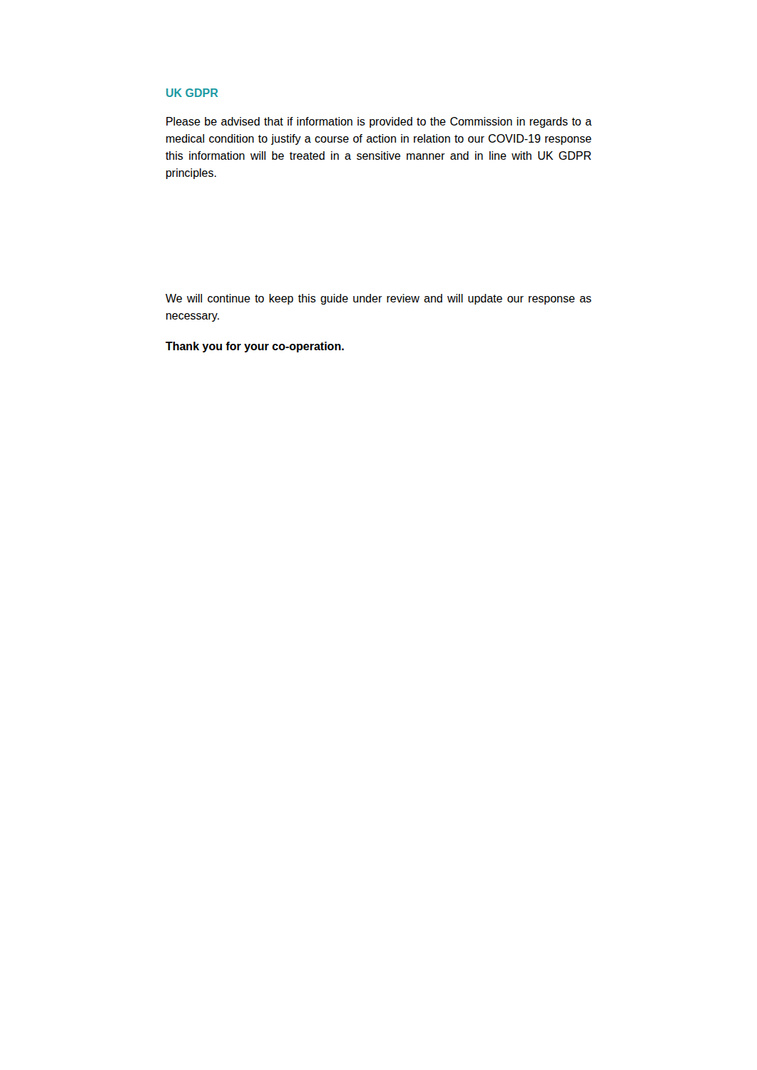UK GDPR
Please be advised that if information is provided to the Commission in regards to a medical condition to justify a course of action in relation to our COVID-19 response this information will be treated in a sensitive manner and in line with UK GDPR principles.
We will continue to keep this guide under review and will update our response as necessary.
Thank you for your co-operation.